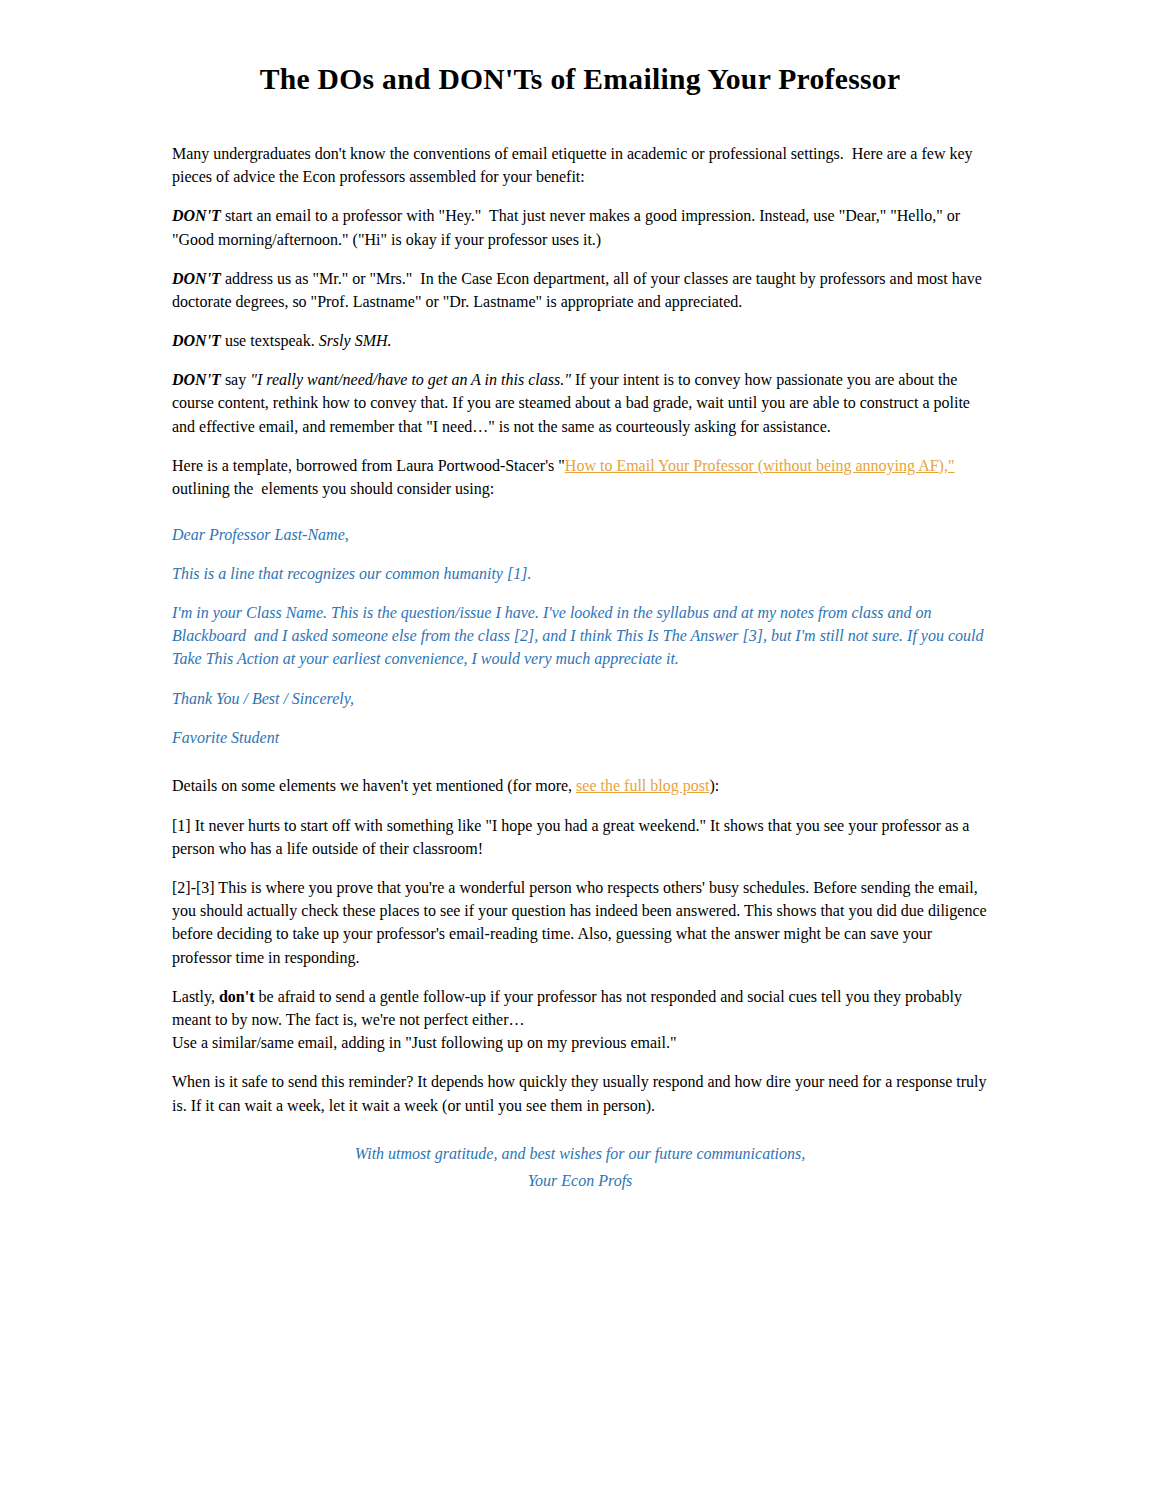The DOs and DON'Ts of Emailing Your Professor
Many undergraduates don't know the conventions of email etiquette in academic or professional settings. Here are a few key pieces of advice the Econ professors assembled for your benefit:
DON'T start an email to a professor with "Hey." That just never makes a good impression. Instead, use "Dear," "Hello," or "Good morning/afternoon." ("Hi" is okay if your professor uses it.)
DON'T address us as "Mr." or "Mrs." In the Case Econ department, all of your classes are taught by professors and most have doctorate degrees, so "Prof. Lastname" or "Dr. Lastname" is appropriate and appreciated.
DON'T use textspeak. Srsly SMH.
DON'T say "I really want/need/have to get an A in this class." If your intent is to convey how passionate you are about the course content, rethink how to convey that. If you are steamed about a bad grade, wait until you are able to construct a polite and effective email, and remember that "I need…" is not the same as courteously asking for assistance.
Here is a template, borrowed from Laura Portwood-Stacer's "How to Email Your Professor (without being annoying AF)," outlining the elements you should consider using:
Dear Professor Last-Name,
This is a line that recognizes our common humanity [1].
I'm in your Class Name. This is the question/issue I have. I've looked in the syllabus and at my notes from class and on Blackboard and I asked someone else from the class [2], and I think This Is The Answer [3], but I'm still not sure. If you could Take This Action at your earliest convenience, I would very much appreciate it.
Thank You / Best / Sincerely,
Favorite Student
Details on some elements we haven't yet mentioned (for more, see the full blog post):
[1] It never hurts to start off with something like "I hope you had a great weekend." It shows that you see your professor as a person who has a life outside of their classroom!
[2]-[3] This is where you prove that you're a wonderful person who respects others' busy schedules. Before sending the email, you should actually check these places to see if your question has indeed been answered. This shows that you did due diligence before deciding to take up your professor's email-reading time. Also, guessing what the answer might be can save your professor time in responding.
Lastly, don't be afraid to send a gentle follow-up if your professor has not responded and social cues tell you they probably meant to by now. The fact is, we're not perfect either…
Use a similar/same email, adding in "Just following up on my previous email."
When is it safe to send this reminder? It depends how quickly they usually respond and how dire your need for a response truly is. If it can wait a week, let it wait a week (or until you see them in person).
With utmost gratitude, and best wishes for our future communications,
Your Econ Profs